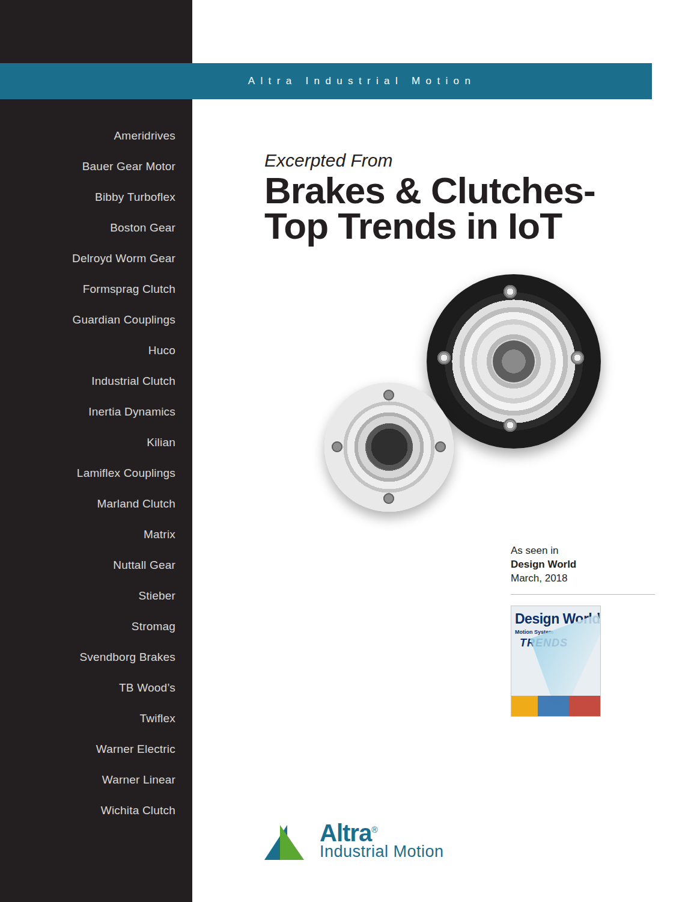Ameridrives
Bauer Gear Motor
Bibby Turboflex
Boston Gear
Delroyd Worm Gear
Formsprag Clutch
Guardian Couplings
Huco
Industrial Clutch
Inertia Dynamics
Kilian
Lamiflex Couplings
Marland Clutch
Matrix
Nuttall Gear
Stieber
Stromag
Svendborg Brakes
TB Wood’s
Twiflex
Warner Electric
Warner Linear
Wichita Clutch
Altra Industrial Motion
Excerpted From
Brakes & Clutches-
Top Trends in IoT
As seen in
Design World
March, 2018
Design World
Motion System
TRENDS
Altra®
Industrial Motion